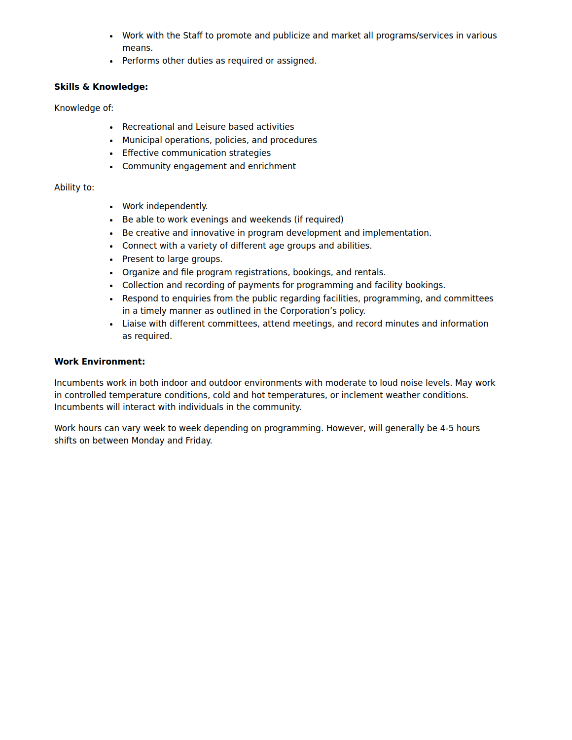Work with the Staff to promote and publicize and market all programs/services in various means.
Performs other duties as required or assigned.
Skills & Knowledge:
Knowledge of:
Recreational and Leisure based activities
Municipal operations, policies, and procedures
Effective communication strategies
Community engagement and enrichment
Ability to:
Work independently.
Be able to work evenings and weekends (if required)
Be creative and innovative in program development and implementation.
Connect with a variety of different age groups and abilities.
Present to large groups.
Organize and file program registrations, bookings, and rentals.
Collection and recording of payments for programming and facility bookings.
Respond to enquiries from the public regarding facilities, programming, and committees in a timely manner as outlined in the Corporation’s policy.
Liaise with different committees, attend meetings, and record minutes and information as required.
Work Environment:
Incumbents work in both indoor and outdoor environments with moderate to loud noise levels. May work in controlled temperature conditions, cold and hot temperatures, or inclement weather conditions. Incumbents will interact with individuals in the community.
Work hours can vary week to week depending on programming. However, will generally be 4-5 hours shifts on between Monday and Friday.